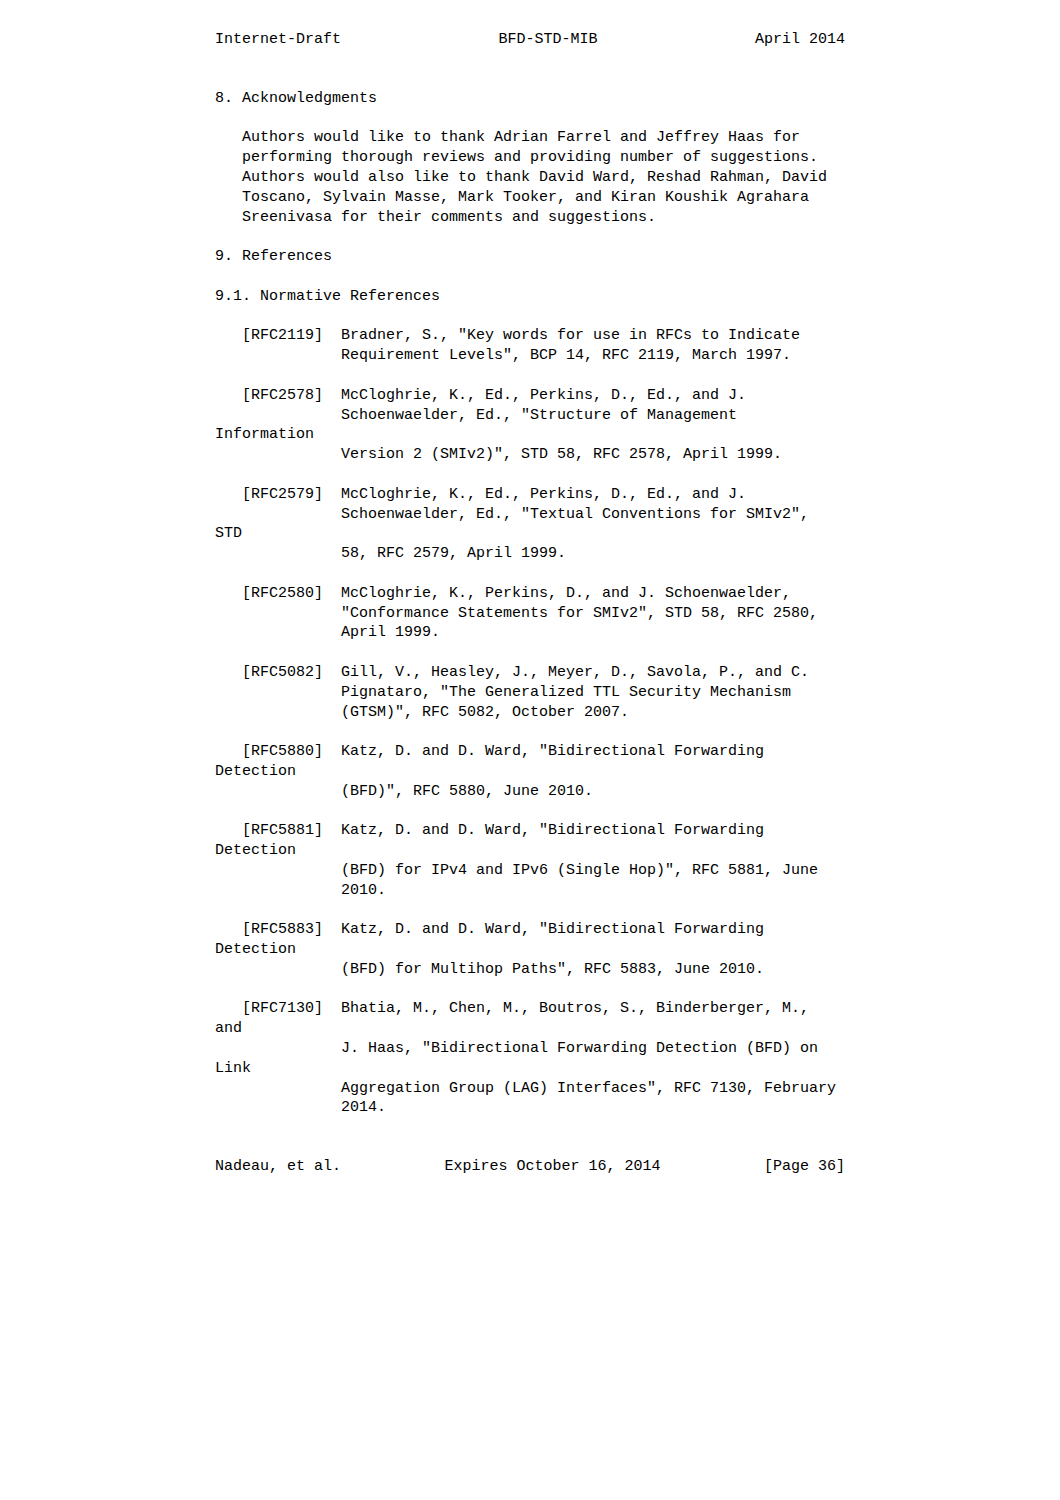Internet-Draft BFD-STD-MIB April 2014
8. Acknowledgments
   Authors would like to thank Adrian Farrel and Jeffrey Haas for
   performing thorough reviews and providing number of suggestions.
   Authors would also like to thank David Ward, Reshad Rahman, David
   Toscano, Sylvain Masse, Mark Tooker, and Kiran Koushik Agrahara
   Sreenivasa for their comments and suggestions.
9. References
9.1. Normative References
   [RFC2119]  Bradner, S., "Key words for use in RFCs to Indicate
              Requirement Levels", BCP 14, RFC 2119, March 1997.

   [RFC2578]  McCloghrie, K., Ed., Perkins, D., Ed., and J.
              Schoenwaelder, Ed., "Structure of Management Information
              Version 2 (SMIv2)", STD 58, RFC 2578, April 1999.

   [RFC2579]  McCloghrie, K., Ed., Perkins, D., Ed., and J.
              Schoenwaelder, Ed., "Textual Conventions for SMIv2", STD
              58, RFC 2579, April 1999.

   [RFC2580]  McCloghrie, K., Perkins, D., and J. Schoenwaelder,
              "Conformance Statements for SMIv2", STD 58, RFC 2580,
              April 1999.

   [RFC5082]  Gill, V., Heasley, J., Meyer, D., Savola, P., and C.
              Pignataro, "The Generalized TTL Security Mechanism
              (GTSM)", RFC 5082, October 2007.

   [RFC5880]  Katz, D. and D. Ward, "Bidirectional Forwarding Detection
              (BFD)", RFC 5880, June 2010.

   [RFC5881]  Katz, D. and D. Ward, "Bidirectional Forwarding Detection
              (BFD) for IPv4 and IPv6 (Single Hop)", RFC 5881, June
              2010.

   [RFC5883]  Katz, D. and D. Ward, "Bidirectional Forwarding Detection
              (BFD) for Multihop Paths", RFC 5883, June 2010.

   [RFC7130]  Bhatia, M., Chen, M., Boutros, S., Binderberger, M., and
              J. Haas, "Bidirectional Forwarding Detection (BFD) on Link
              Aggregation Group (LAG) Interfaces", RFC 7130, February
              2014.
Nadeau, et al. Expires October 16, 2014 [Page 36]